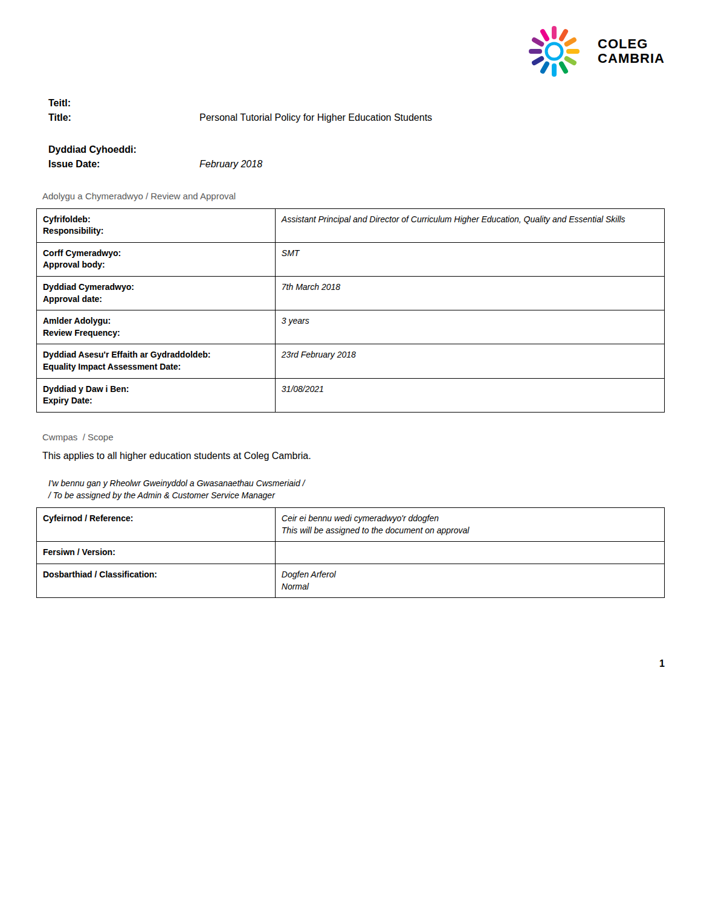COLEG
CAMBRIA
Teitl:
Title:
Personal Tutorial Policy for Higher Education Students
Dyddiad Cyhoeddi:
Issue Date:
February 2018
Adolygu a Chymeradwyo / Review and Approval
| Cyfrifoldeb: Responsibility: | Assistant Principal and Director of Curriculum Higher Education, Quality and Essential Skills |
| Corff Cymeradwyo: Approval body: | SMT |
| Dyddiad Cymeradwyo: Approval date: | 7th March 2018 |
| Amlder Adolygu: Review Frequency: | 3 years |
| Dyddiad Asesu'r Effaith ar Gydraddoldeb: Equality Impact Assessment Date: | 23rd February 2018 |
| Dyddiad y Daw i Ben: Expiry Date: | 31/08/2021 |
Cwmpas / Scope
This applies to all higher education students at Coleg Cambria.
I'w bennu gan y Rheolwr Gweinyddol a Gwasanaethau Cwsmeriaid /
/ To be assigned by the Admin & Customer Service Manager
| Cyfeirnod / Reference: | Ceir ei bennu wedi cymeradwyo'r ddogfen This will be assigned to the document on approval |
| Fersiwn / Version: | |
| Dosbarthiad / Classification: | Dogfen Arferol Normal |
1